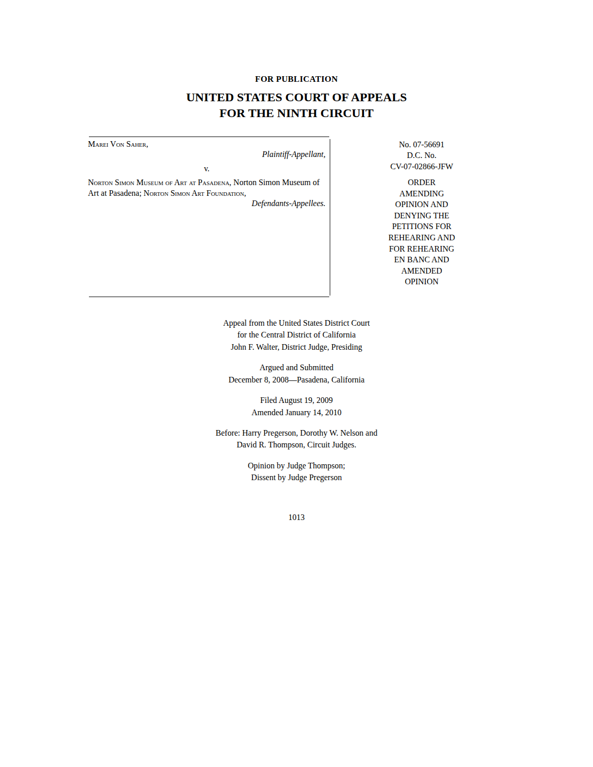FOR PUBLICATION
UNITED STATES COURT OF APPEALS
FOR THE NINTH CIRCUIT
| Marei Von Saher , Plaintiff-Appellant, v. Norton Simon Museum of Art at Pasadena , Norton Simon Museum of Art at Pasadena; Norton Simon Art Foundation , Defendants-Appellees. | No. 07-56691 D.C. No. CV-07-02866-JFW ORDER AMENDING OPINION AND DENYING THE PETITIONS FOR REHEARING AND FOR REHEARING EN BANC AND AMENDED OPINION |
Appeal from the United States District Court
for the Central District of California
John F. Walter, District Judge, Presiding
Argued and Submitted
December 8, 2008—Pasadena, California
Filed August 19, 2009
Amended January 14, 2010
Before: Harry Pregerson, Dorothy W. Nelson and
David R. Thompson, Circuit Judges.
Opinion by Judge Thompson;
Dissent by Judge Pregerson
1013